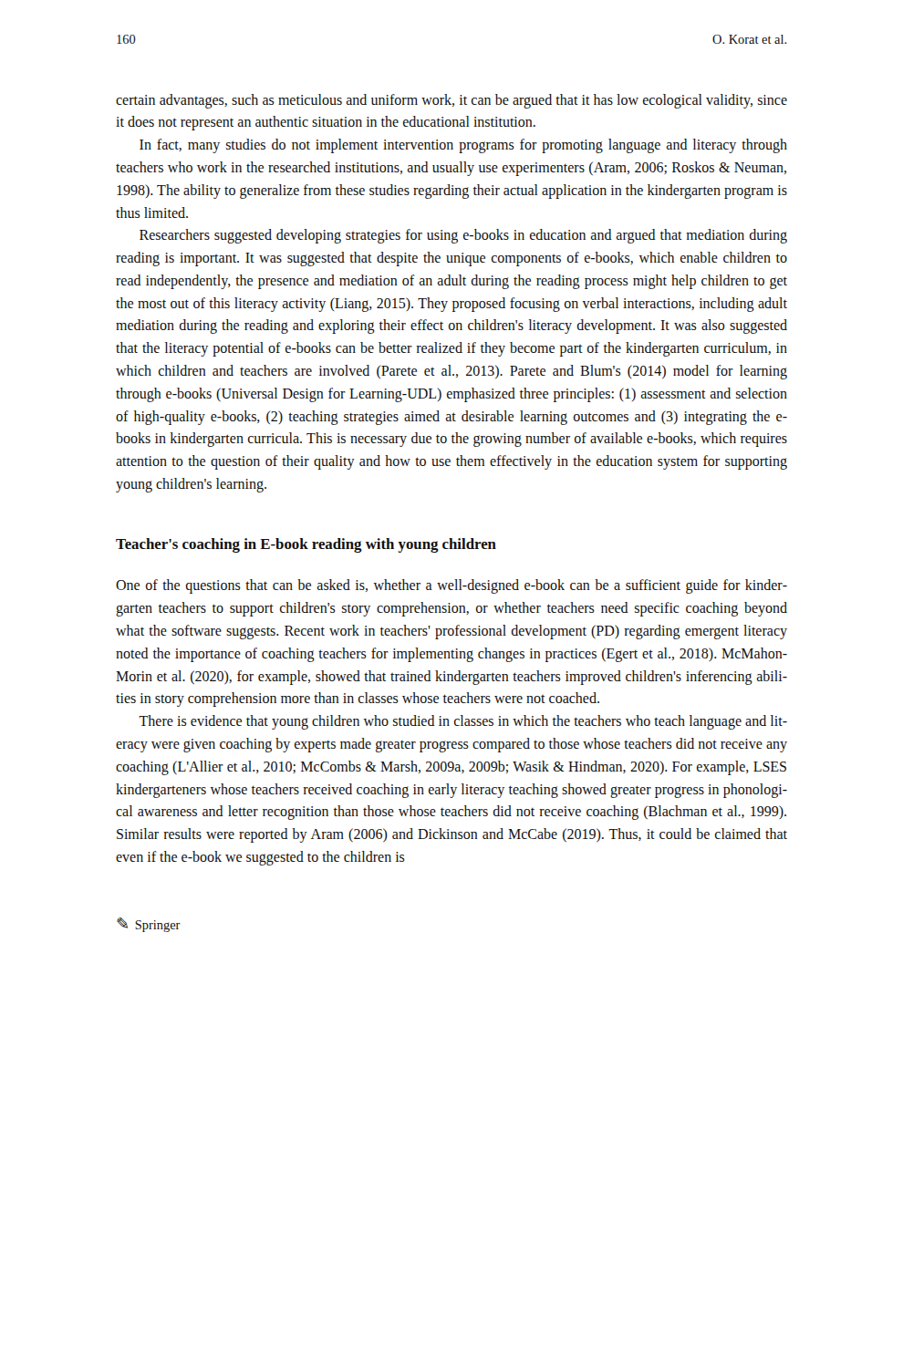160 O. Korat et al.
certain advantages, such as meticulous and uniform work, it can be argued that it has low ecological validity, since it does not represent an authentic situation in the educational institution.
In fact, many studies do not implement intervention programs for promoting language and literacy through teachers who work in the researched institutions, and usually use experimenters (Aram, 2006; Roskos & Neuman, 1998). The ability to generalize from these studies regarding their actual application in the kindergarten program is thus limited.
Researchers suggested developing strategies for using e-books in education and argued that mediation during reading is important. It was suggested that despite the unique components of e-books, which enable children to read independently, the presence and mediation of an adult during the reading process might help children to get the most out of this literacy activity (Liang, 2015). They proposed focusing on verbal interactions, including adult mediation during the reading and exploring their effect on children's literacy development. It was also suggested that the literacy potential of e-books can be better realized if they become part of the kindergarten curriculum, in which children and teachers are involved (Parete et al., 2013). Parete and Blum's (2014) model for learning through e-books (Universal Design for Learning-UDL) emphasized three principles: (1) assessment and selection of high-quality e-books, (2) teaching strategies aimed at desirable learning outcomes and (3) integrating the e-books in kindergarten curricula. This is necessary due to the growing number of available e-books, which requires attention to the question of their quality and how to use them effectively in the education system for supporting young children's learning.
Teacher's coaching in E-book reading with young children
One of the questions that can be asked is, whether a well-designed e-book can be a sufficient guide for kindergarten teachers to support children's story comprehension, or whether teachers need specific coaching beyond what the software suggests. Recent work in teachers' professional development (PD) regarding emergent literacy noted the importance of coaching teachers for implementing changes in practices (Egert et al., 2018). McMahon-Morin et al. (2020), for example, showed that trained kindergarten teachers improved children's inferencing abilities in story comprehension more than in classes whose teachers were not coached.
There is evidence that young children who studied in classes in which the teachers who teach language and literacy were given coaching by experts made greater progress compared to those whose teachers did not receive any coaching (L'Allier et al., 2010; McCombs & Marsh, 2009a, 2009b; Wasik & Hindman, 2020). For example, LSES kindergarteners whose teachers received coaching in early literacy teaching showed greater progress in phonological awareness and letter recognition than those whose teachers did not receive coaching (Blachman et al., 1999). Similar results were reported by Aram (2006) and Dickinson and McCabe (2019). Thus, it could be claimed that even if the e-book we suggested to the children is
✎ Springer